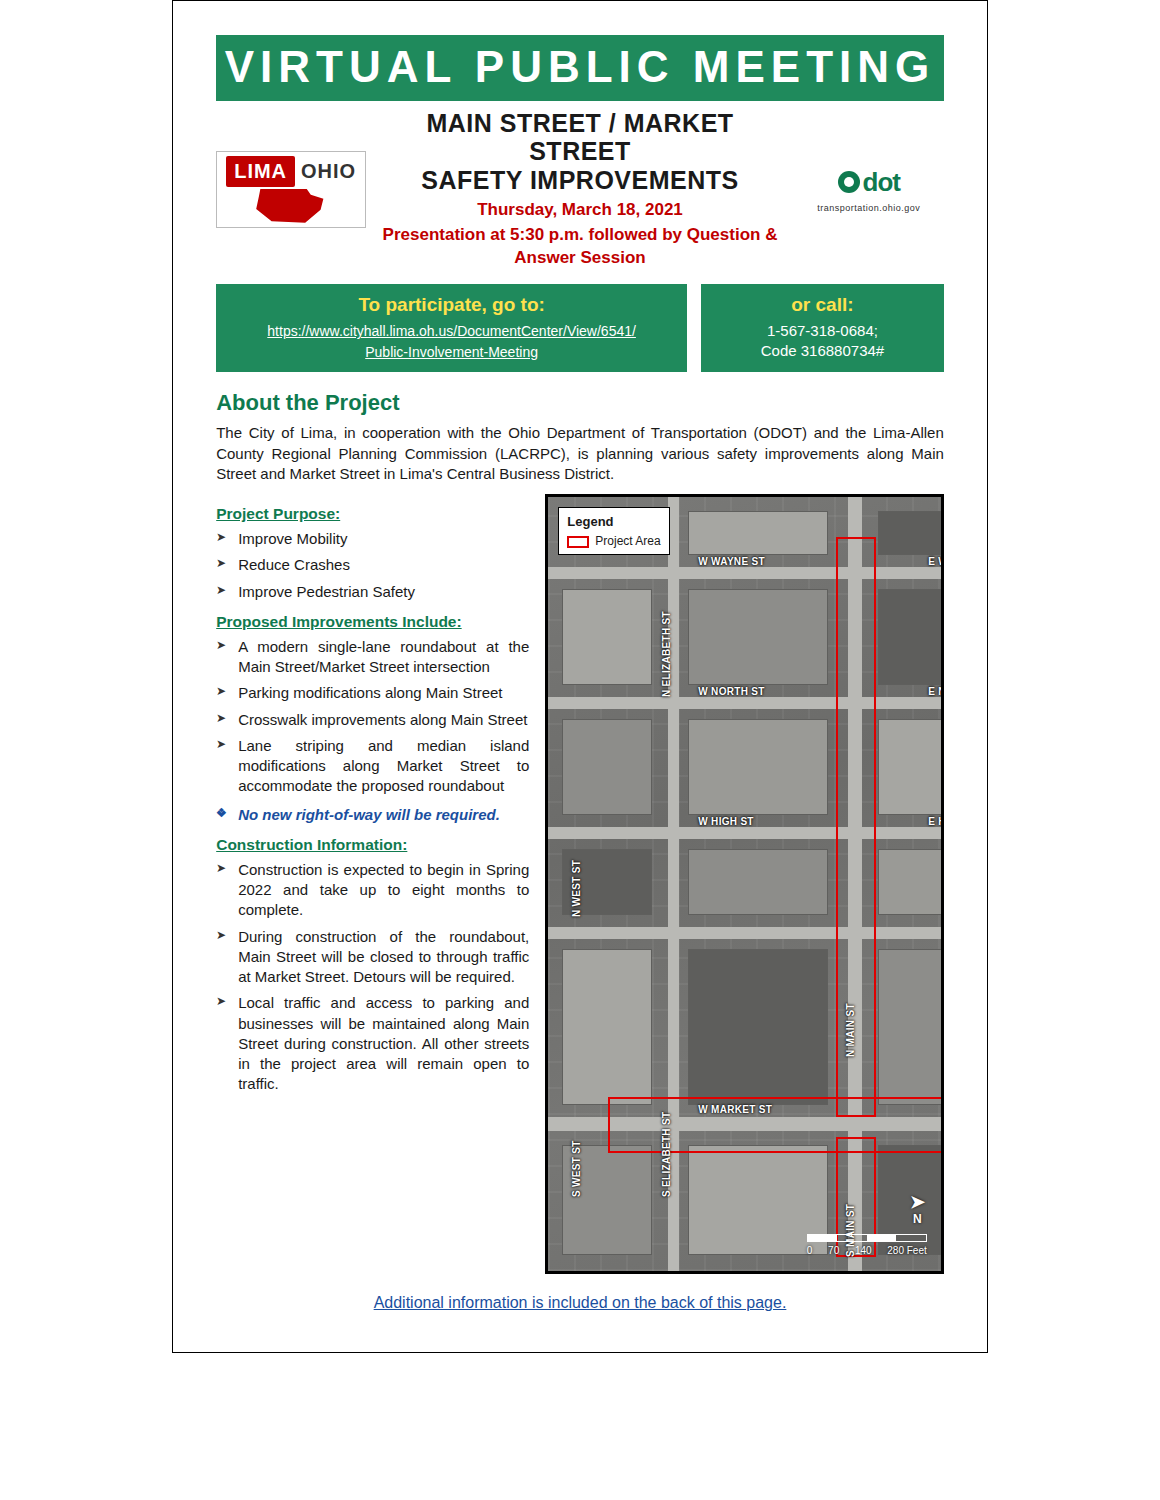VIRTUAL PUBLIC MEETING
LIMA OHIO
MAIN STREET / MARKET STREET
SAFETY IMPROVEMENTS
Thursday, March 18, 2021
Presentation at 5:30 p.m. followed by Question & Answer Session
dot
transportation.ohio.gov
To participate, go to:
https://www.cityhall.lima.oh.us/DocumentCenter/View/6541/
Public-Involvement-Meeting
or call:
1-567-318-0684;
Code 316880734#
About the Project
The City of Lima, in cooperation with the Ohio Department of Transportation (ODOT) and the Lima-Allen County Regional Planning Commission (LACRPC), is planning various safety improvements along Main Street and Market Street in Lima's Central Business District.
Project Purpose:
Improve Mobility
Reduce Crashes
Improve Pedestrian Safety
Proposed Improvements Include:
A modern single-lane roundabout at the Main Street/Market Street intersection
Parking modifications along Main Street
Crosswalk improvements along Main Street
Lane striping and median island modifications along Market Street to accommodate the proposed roundabout
No new right-of-way will be required.
Construction Information:
Construction is expected to begin in Spring 2022 and take up to eight months to complete.
During construction of the roundabout, Main Street will be closed to through traffic at Market Street. Detours will be required.
Local traffic and access to parking and businesses will be maintained along Main Street during construction. All other streets in the project area will remain open to traffic.
Legend Project Area
W WAYNE ST E WAYNE ST W NORTH ST E NORTH ST W HIGH ST E HIGH ST W MARKET ST E MARKET ST N ELIZABETH ST S ELIZABETH ST N MAIN ST S MAIN ST N UNION ST S UNION ST N CENTRAL AVE S CENTRAL AVE N WEST ST S WEST ST
➤N
070140280 Feet
Additional information is included on the back of this page.